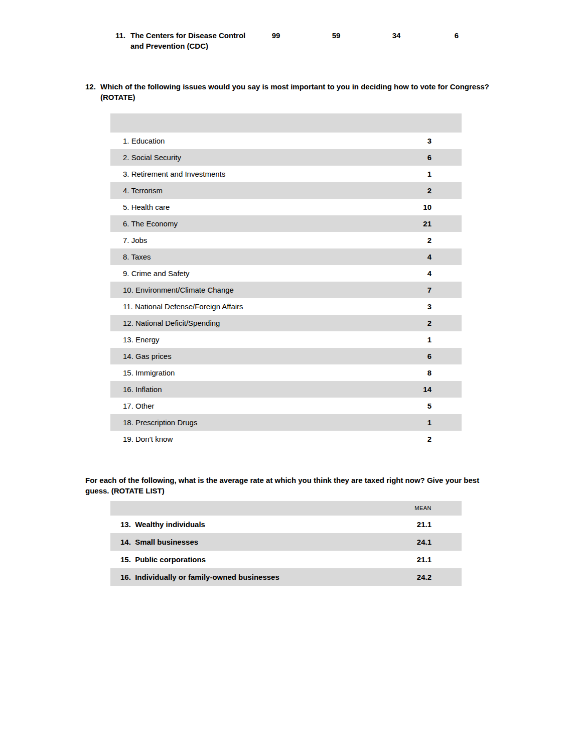11.
The Centers for Disease Control and Prevention (CDC)
99
59
34
6
12. Which of the following issues would you say is most important to you in deciding how to vote for Congress? (ROTATE)
| 1. Education | 3 |
| 2. Social Security | 6 |
| 3. Retirement and Investments | 1 |
| 4. Terrorism | 2 |
| 5. Health care | 10 |
| 6. The Economy | 21 |
| 7. Jobs | 2 |
| 8. Taxes | 4 |
| 9. Crime and Safety | 4 |
| 10. Environment/Climate Change | 7 |
| 11. National Defense/Foreign Affairs | 3 |
| 12. National Deficit/Spending | 2 |
| 13. Energy | 1 |
| 14. Gas prices | 6 |
| 15. Immigration | 8 |
| 16. Inflation | 14 |
| 17. Other | 5 |
| 18. Prescription Drugs | 1 |
| 19. Don’t know | 2 |
For each of the following, what is the average rate at which you think they are taxed right now? Give your best guess. (ROTATE LIST)
| | MEAN |
| 13. Wealthy individuals | 21.1 |
| 14. Small businesses | 24.1 |
| 15. Public corporations | 21.1 |
| 16. Individually or family-owned businesses | 24.2 |